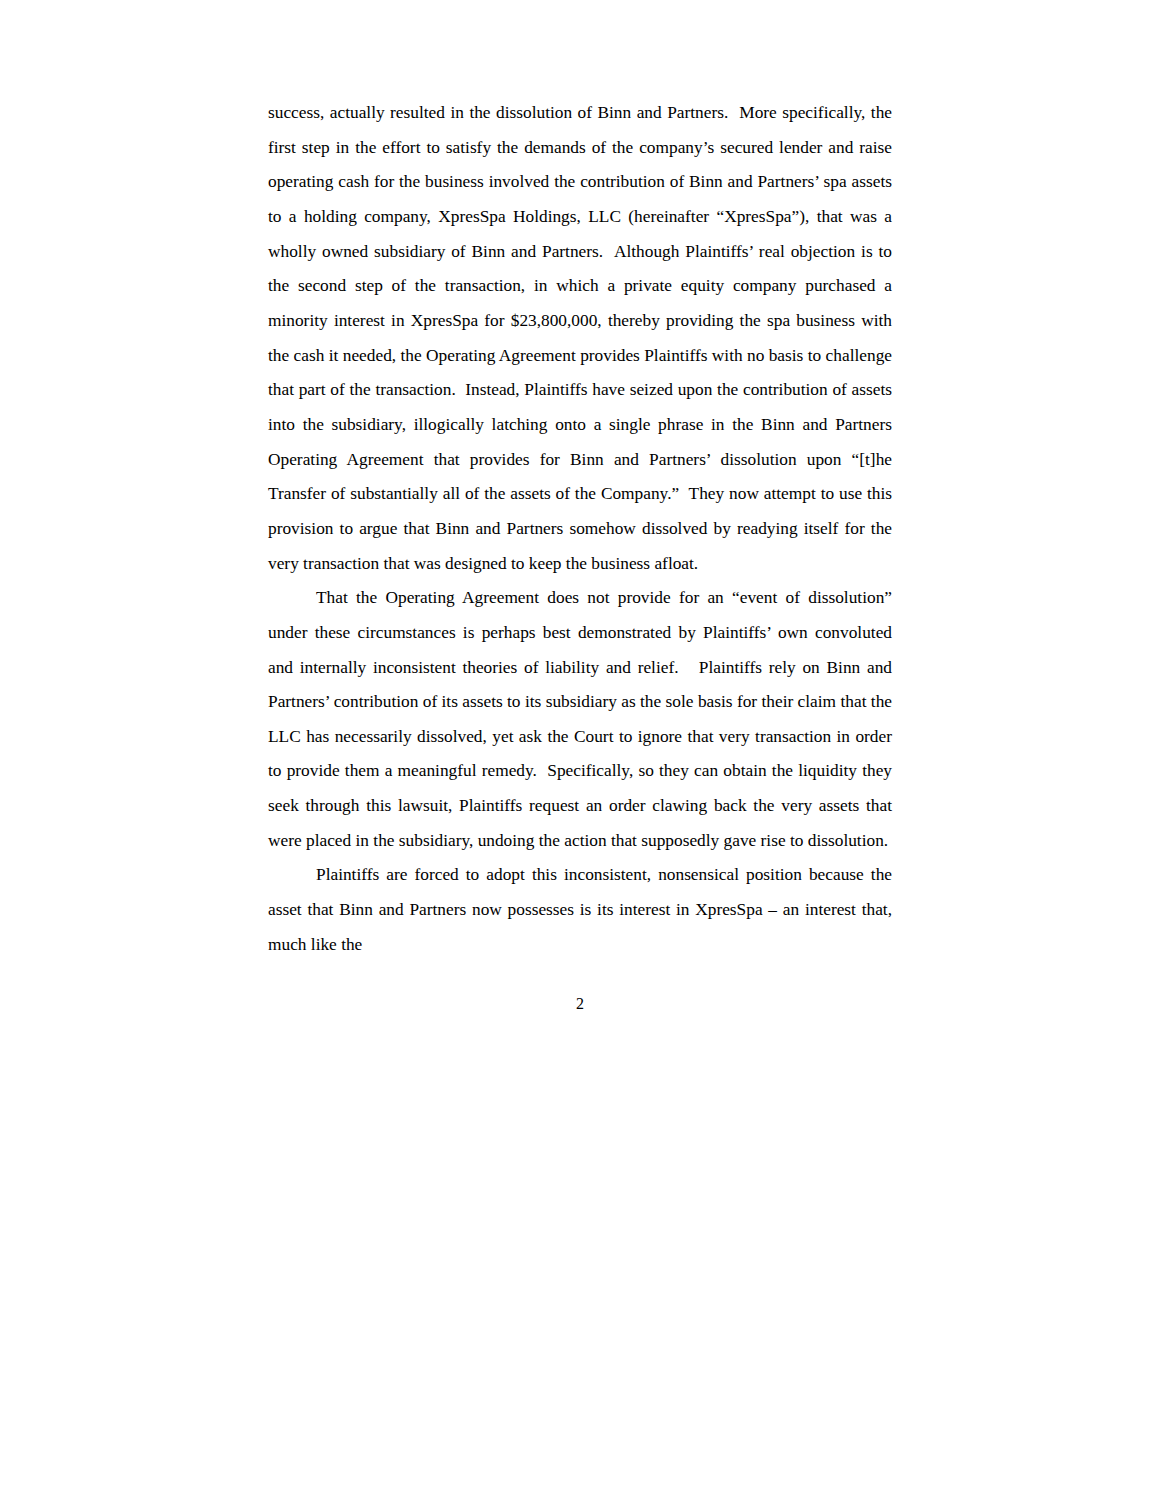success, actually resulted in the dissolution of Binn and Partners. More specifically, the first step in the effort to satisfy the demands of the company’s secured lender and raise operating cash for the business involved the contribution of Binn and Partners’ spa assets to a holding company, XpresSpa Holdings, LLC (hereinafter “XpresSpa”), that was a wholly owned subsidiary of Binn and Partners. Although Plaintiffs’ real objection is to the second step of the transaction, in which a private equity company purchased a minority interest in XpresSpa for $23,800,000, thereby providing the spa business with the cash it needed, the Operating Agreement provides Plaintiffs with no basis to challenge that part of the transaction. Instead, Plaintiffs have seized upon the contribution of assets into the subsidiary, illogically latching onto a single phrase in the Binn and Partners Operating Agreement that provides for Binn and Partners’ dissolution upon “[t]he Transfer of substantially all of the assets of the Company.” They now attempt to use this provision to argue that Binn and Partners somehow dissolved by readying itself for the very transaction that was designed to keep the business afloat.
That the Operating Agreement does not provide for an “event of dissolution” under these circumstances is perhaps best demonstrated by Plaintiffs’ own convoluted and internally inconsistent theories of liability and relief. Plaintiffs rely on Binn and Partners’ contribution of its assets to its subsidiary as the sole basis for their claim that the LLC has necessarily dissolved, yet ask the Court to ignore that very transaction in order to provide them a meaningful remedy. Specifically, so they can obtain the liquidity they seek through this lawsuit, Plaintiffs request an order clawing back the very assets that were placed in the subsidiary, undoing the action that supposedly gave rise to dissolution.
Plaintiffs are forced to adopt this inconsistent, nonsensical position because the asset that Binn and Partners now possesses is its interest in XpresSpa – an interest that, much like the
2